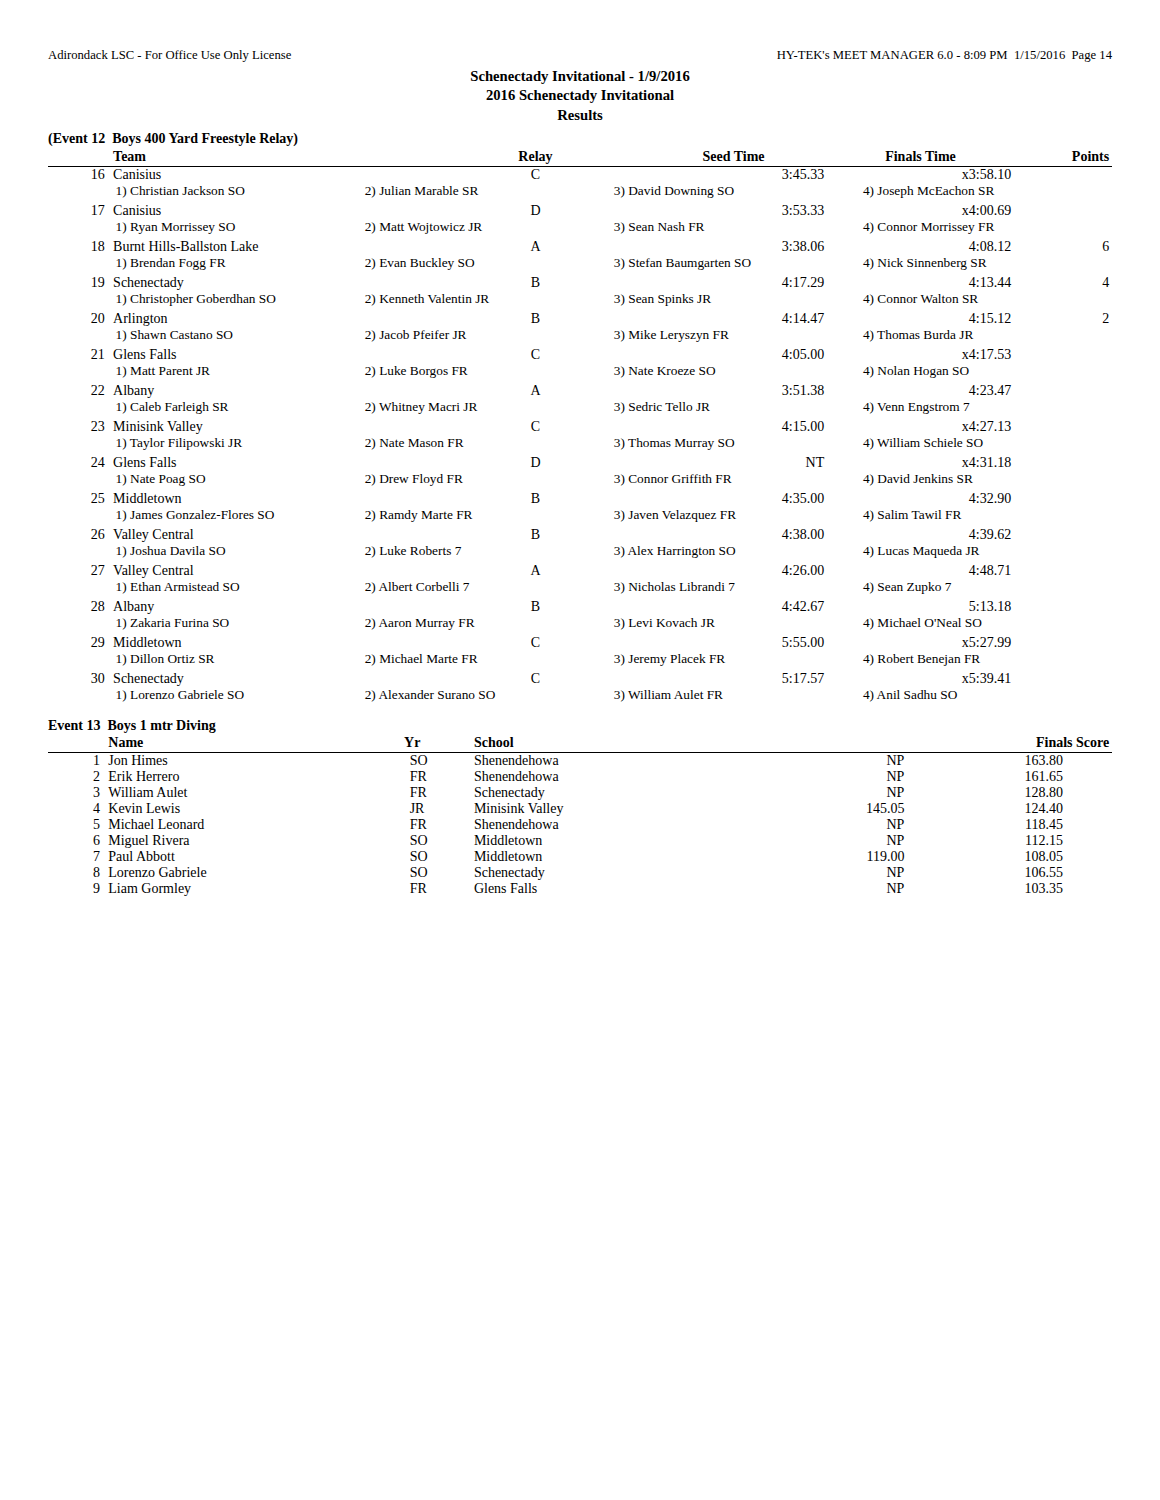Adirondack LSC - For Office Use Only License
HY-TEK's MEET MANAGER 6.0 - 8:09 PM 1/15/2016 Page 14
Schenectady Invitational - 1/9/2016
2016 Schenectady Invitational
Results
(Event 12 Boys 400 Yard Freestyle Relay)
| | Team | Relay | Seed Time | Finals Time | Points |
| --- | --- | --- | --- | --- | --- |
| 16 | Canisius | C | 3:45.33 | x3:58.10 | |
| | / 1) Christian Jackson SO / 2) Julian Marable SR / 3) David Downing SO / 4) Joseph McEachon SR / |
| 17 | Canisius | D | 3:53.33 | x4:00.69 | |
| | / 1) Ryan Morrissey SO / 2) Matt Wojtowicz JR / 3) Sean Nash FR / 4) Connor Morrissey FR / |
| 18 | Burnt Hills-Ballston Lake | A | 3:38.06 | 4:08.12 | 6 |
| | / 1) Brendan Fogg FR / 2) Evan Buckley SO / 3) Stefan Baumgarten SO / 4) Nick Sinnenberg SR / |
| 19 | Schenectady | B | 4:17.29 | 4:13.44 | 4 |
| | / 1) Christopher Goberdhan SO / 2) Kenneth Valentin JR / 3) Sean Spinks JR / 4) Connor Walton SR / |
| 20 | Arlington | B | 4:14.47 | 4:15.12 | 2 |
| | / 1) Shawn Castano SO / 2) Jacob Pfeifer JR / 3) Mike Leryszyn FR / 4) Thomas Burda JR / |
| 21 | Glens Falls | C | 4:05.00 | x4:17.53 | |
| | / 1) Matt Parent JR / 2) Luke Borgos FR / 3) Nate Kroeze SO / 4) Nolan Hogan SO / |
| 22 | Albany | A | 3:51.38 | 4:23.47 | |
| | / 1) Caleb Farleigh SR / 2) Whitney Macri JR / 3) Sedric Tello JR / 4) Venn Engstrom 7 / |
| 23 | Minisink Valley | C | 4:15.00 | x4:27.13 | |
| | / 1) Taylor Filipowski JR / 2) Nate Mason FR / 3) Thomas Murray SO / 4) William Schiele SO / |
| 24 | Glens Falls | D | NT | x4:31.18 | |
| | / 1) Nate Poag SO / 2) Drew Floyd FR / 3) Connor Griffith FR / 4) David Jenkins SR / |
| 25 | Middletown | B | 4:35.00 | 4:32.90 | |
| | / 1) James Gonzalez-Flores SO / 2) Ramdy Marte FR / 3) Javen Velazquez FR / 4) Salim Tawil FR / |
| 26 | Valley Central | B | 4:38.00 | 4:39.62 | |
| | / 1) Joshua Davila SO / 2) Luke Roberts 7 / 3) Alex Harrington SO / 4) Lucas Maqueda JR / |
| 27 | Valley Central | A | 4:26.00 | 4:48.71 | |
| | / 1) Ethan Armistead SO / 2) Albert Corbelli 7 / 3) Nicholas Librandi 7 / 4) Sean Zupko 7 / |
| 28 | Albany | B | 4:42.67 | 5:13.18 | |
| | / 1) Zakaria Furina SO / 2) Aaron Murray FR / 3) Levi Kovach JR / 4) Michael O'Neal SO / |
| 29 | Middletown | C | 5:55.00 | x5:27.99 | |
| | / 1) Dillon Ortiz SR / 2) Michael Marte FR / 3) Jeremy Placek FR / 4) Robert Benejan FR / |
| 30 | Schenectady | C | 5:17.57 | x5:39.41 | |
| | / 1) Lorenzo Gabriele SO / 2) Alexander Surano SO / 3) William Aulet FR / 4) Anil Sadhu SO / |
Event 13 Boys 1 mtr Diving
| | Name | Yr | School | | Finals Score |
| --- | --- | --- | --- | --- | --- |
| 1 | Jon Himes | SO | Shenendehowa | NP | 163.80 |
| 2 | Erik Herrero | FR | Shenendehowa | NP | 161.65 |
| 3 | William Aulet | FR | Schenectady | NP | 128.80 |
| 4 | Kevin Lewis | JR | Minisink Valley | 145.05 | 124.40 |
| 5 | Michael Leonard | FR | Shenendehowa | NP | 118.45 |
| 6 | Miguel Rivera | SO | Middletown | NP | 112.15 |
| 7 | Paul Abbott | SO | Middletown | 119.00 | 108.05 |
| 8 | Lorenzo Gabriele | SO | Schenectady | NP | 106.55 |
| 9 | Liam Gormley | FR | Glens Falls | NP | 103.35 |